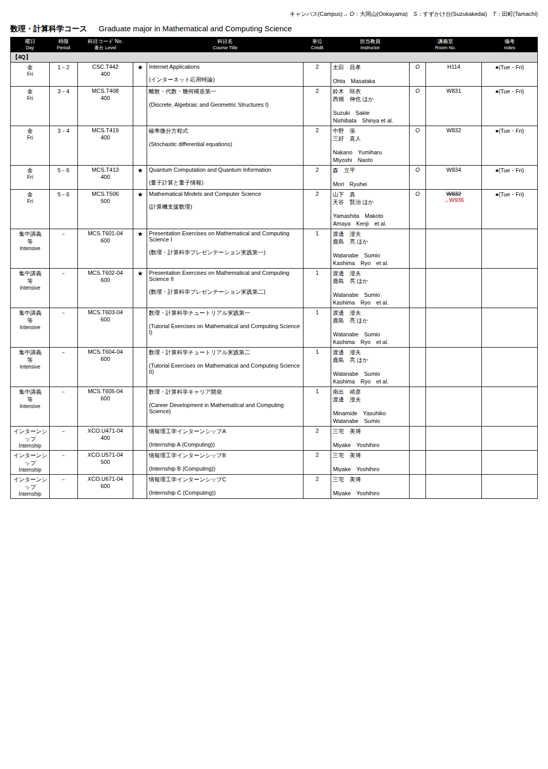キャンパス(Campus)→ O：大岡山(Ookayama)　S：すずかけ台(Suzukakedai)　T：田町(Tamachi)
数理・計算科学コース Graduate major in Mathematical and Computing Science
| 曜日 Day | 時限 Period | 科目コード No. 番台 Level | | 科目名 Course Title | 単位 Credit | 担当教員 Instructor | 講義室 Room No. | 備考 notes |
| --- | --- | --- | --- | --- | --- | --- | --- | --- |
| 【4Q】 |
| 金 Fri | 1－2 | CSC.T442 400 | ★ | Internet Applications (インターネット応用特論) | 2 | 太田 昌孝 Ohta Masataka | O | H114 | ●(Tue・Fri) |
| 金 Fri | 3－4 | MCS.T408 400 | | 離散・代数・幾何構造第一 (Discrete, Algebraic and Geometric Structures I) | 2 | 鈴木 咲衣 西畑 伸也 ほか Suzuki Sakie Nishibata Shinya et al. | O | W831 | ●(Tue・Fri) |
| 金 Fri | 3－4 | MCS.T419 400 | | 確率微分方程式 (Stochastic differential equations) | 2 | 中野 張 三好 直人 Nakano Yumiharu Miyoshi Naoto | O | W832 | ●(Tue・Fri) |
| 金 Fri | 5－6 | MCS.T413 400 | ★ | Quantum Computation and Quantum Information (量子計算と量子情報) | 2 | 森 立平 Mori Ryuhei | O | W834 | ●(Tue・Fri) |
| 金 Fri | 5－6 | MCS.T506 500 | ★ | Mathematical Models and Computer Science (計算機支援数理) | 2 | 山下 真 天谷 賢治 ほか Yamashita Makoto Amaya Kenji et al. | O | W832 →W936 | ●(Tue・Fri) |
| 集中講義 等 Intensive | － | MCS.T601-04 600 | ★ | Presentation Exercises on Mathematical and Computing Science I (数理・計算科学プレゼンテーション実践第一) | 1 | 渡邊 澄夫 鹿島 亮 ほか Watanabe Sumio Kashima Ryo et al. | | | |
| 集中講義 等 Intensive | － | MCS.T602-04 600 | ★ | Presentation Exercises on Mathematical and Computing Science II (数理・計算科学プレゼンテーション実践第二) | 1 | 渡邊 澄夫 鹿島 亮 ほか Watanabe Sumio Kashima Ryo et al. | | | |
| 集中講義 等 Intensive | － | MCS.T603-04 600 | | 数理・計算科学チュートリアル実践第一 (Tutorial Exercises on Mathematical and Computing Science I) | 1 | 渡邊 澄夫 鹿島 亮 ほか Watanabe Sumio Kashima Ryo et al. | | | |
| 集中講義 等 Intensive | － | MCS.T604-04 600 | | 数理・計算科学チュートリアル実践第二 (Tutorial Exercises on Mathematical and Computing Science II) | 1 | 渡邊 澄夫 鹿島 亮 ほか Watanabe Sumio Kashima Ryo et al. | | | |
| 集中講義 等 Intensive | － | MCS.T605-04 600 | | 数理・計算科学キャリア開発 (Career Development in Mathematical and Computing Science) | 1 | 南出 靖彦 渡邊 澄夫 Minamide Yasuhiko Watanabe Sumio | | | |
| インターンシップ Internship | － | XCO.U471-04 400 | | 情報理工学インターンシップA (Internship A (Computing)) | 2 | 三宅 美博 Miyake Yoshihiro | | | |
| インターンシップ Internship | － | XCO.U571-04 500 | | 情報理工学インターンシップB (Internship B (Computing)) | 2 | 三宅 美博 Miyake Yoshihiro | | | |
| インターンシップ Internship | － | XCO.U671-04 600 | | 情報理工学インターンシップC (Internship C (Computing)) | 2 | 三宅 美博 Miyake Yoshihiro | | | |